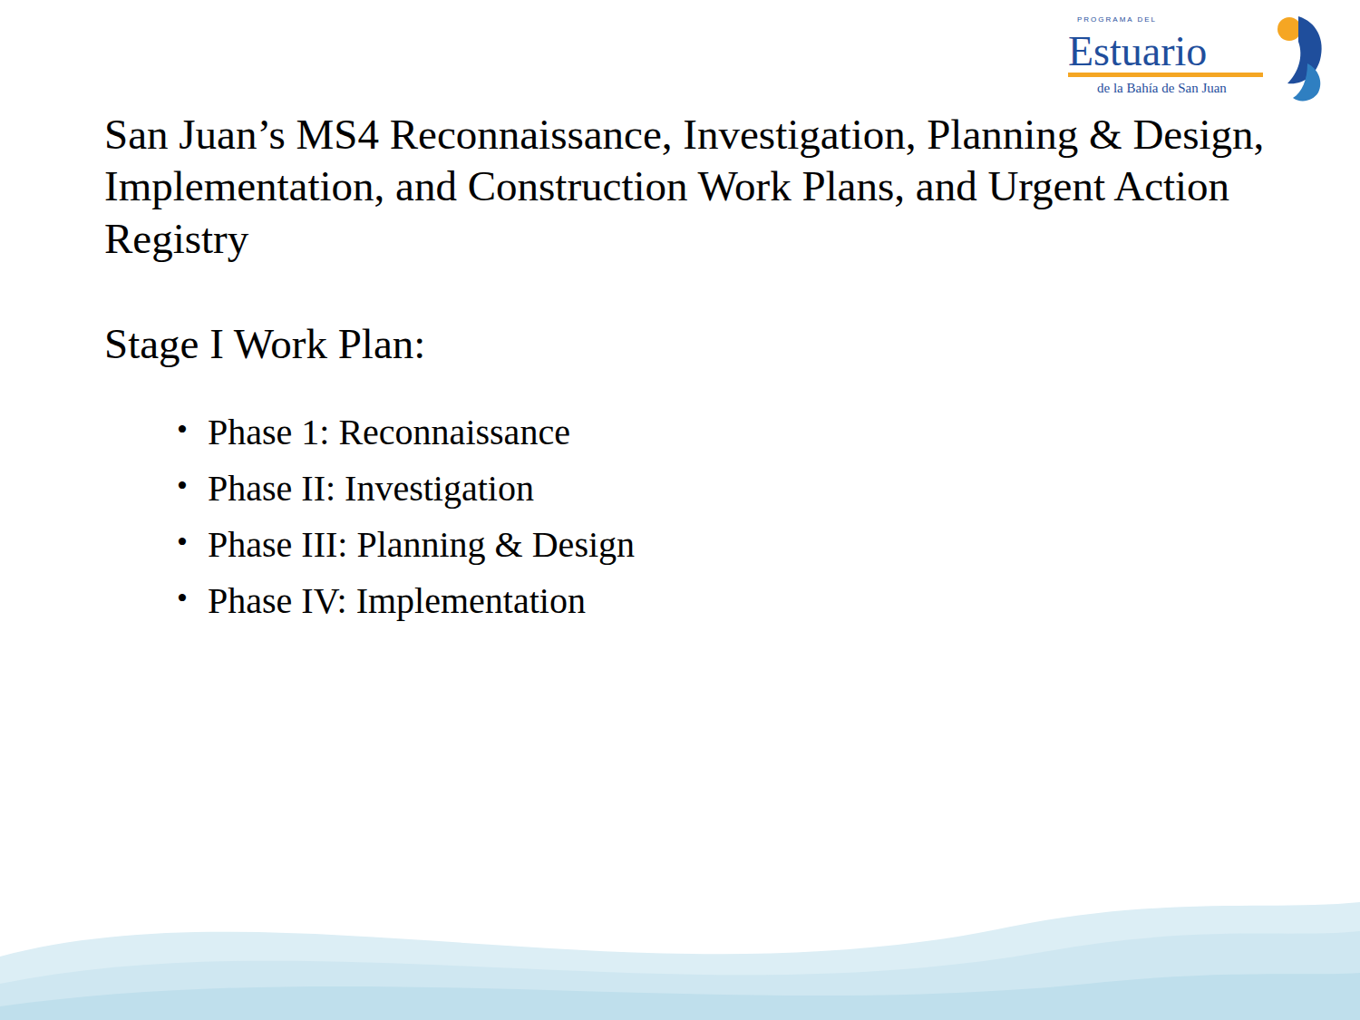PROGRAMA DEL Estuario de la Bahía de San Juan
San Juan’s MS4 Reconnaissance, Investigation, Planning & Design, Implementation, and Construction Work Plans, and Urgent Action Registry
Stage I Work Plan:
Phase 1: Reconnaissance
Phase II: Investigation
Phase III: Planning & Design
Phase IV: Implementation